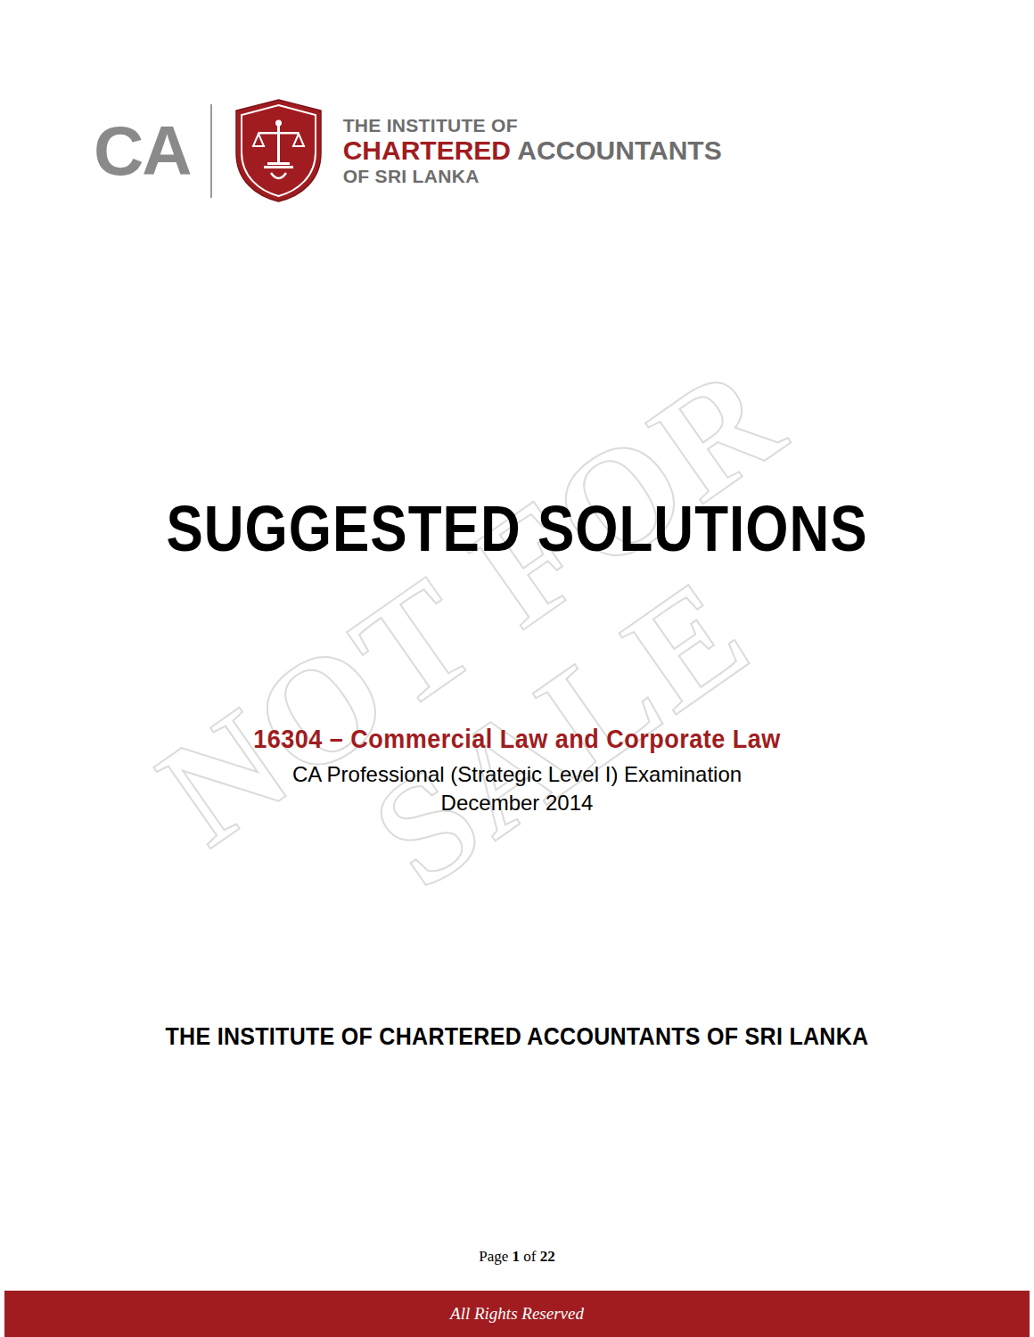NOT FORSALE
CA
THE INSTITUTE OF
CHARTERED ACCOUNTANTS
OF SRI LANKA
SUGGESTED SOLUTIONS
16304 – Commercial Law and Corporate Law
CA Professional (Strategic Level I) Examination
December 2014
THE INSTITUTE OF CHARTERED ACCOUNTANTS OF SRI LANKA
Page 1 of 22
All Rights Reserved